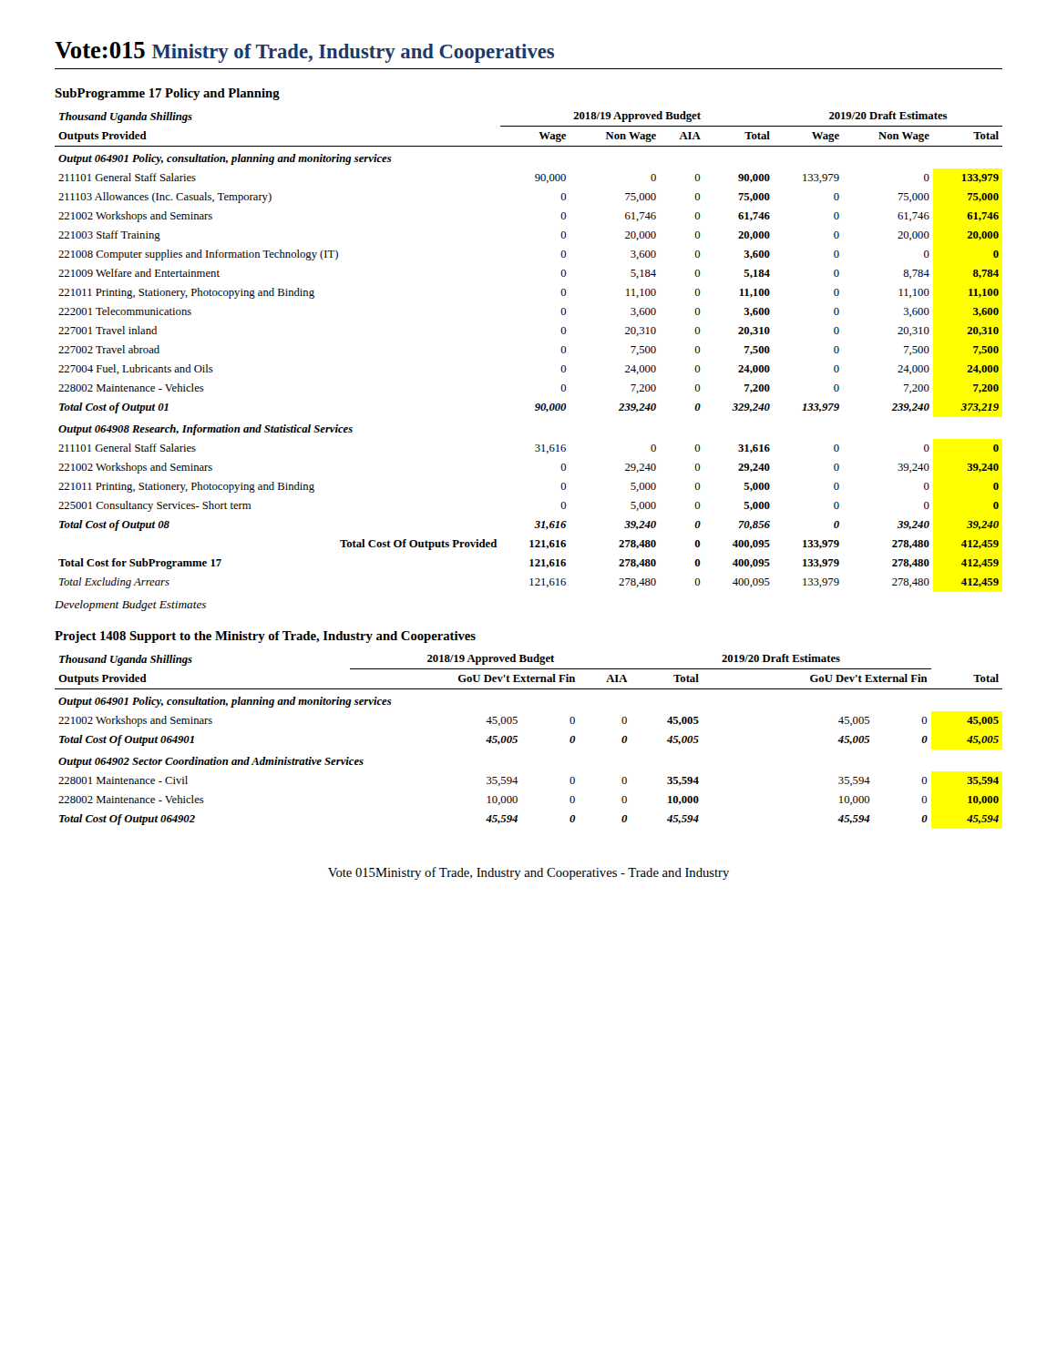Vote:015 Ministry of Trade, Industry and Cooperatives
SubProgramme 17 Policy and Planning
| Thousand Uganda Shillings | 2018/19 Approved Budget | 2019/20 Draft Estimates |
| --- | --- | --- |
| Outputs Provided | Wage | Non Wage | AIA | Total | Wage | Non Wage | Total |
| Output 064901 Policy, consultation, planning and monitoring services |
| 211101 General Staff Salaries | 90,000 | 0 | 0 | 90,000 | 133,979 | 0 | 133,979 |
| 211103 Allowances (Inc. Casuals, Temporary) | 0 | 75,000 | 0 | 75,000 | 0 | 75,000 | 75,000 |
| 221002 Workshops and Seminars | 0 | 61,746 | 0 | 61,746 | 0 | 61,746 | 61,746 |
| 221003 Staff Training | 0 | 20,000 | 0 | 20,000 | 0 | 20,000 | 20,000 |
| 221008 Computer supplies and Information Technology (IT) | 0 | 3,600 | 0 | 3,600 | 0 | 0 | 0 |
| 221009 Welfare and Entertainment | 0 | 5,184 | 0 | 5,184 | 0 | 8,784 | 8,784 |
| 221011 Printing, Stationery, Photocopying and Binding | 0 | 11,100 | 0 | 11,100 | 0 | 11,100 | 11,100 |
| 222001 Telecommunications | 0 | 3,600 | 0 | 3,600 | 0 | 3,600 | 3,600 |
| 227001 Travel inland | 0 | 20,310 | 0 | 20,310 | 0 | 20,310 | 20,310 |
| 227002 Travel abroad | 0 | 7,500 | 0 | 7,500 | 0 | 7,500 | 7,500 |
| 227004 Fuel, Lubricants and Oils | 0 | 24,000 | 0 | 24,000 | 0 | 24,000 | 24,000 |
| 228002 Maintenance - Vehicles | 0 | 7,200 | 0 | 7,200 | 0 | 7,200 | 7,200 |
| Total Cost of Output 01 | 90,000 | 239,240 | 0 | 329,240 | 133,979 | 239,240 | 373,219 |
| Output 064908 Research, Information and Statistical Services |
| 211101 General Staff Salaries | 31,616 | 0 | 0 | 31,616 | 0 | 0 | 0 |
| 221002 Workshops and Seminars | 0 | 29,240 | 0 | 29,240 | 0 | 39,240 | 39,240 |
| 221011 Printing, Stationery, Photocopying and Binding | 0 | 5,000 | 0 | 5,000 | 0 | 0 | 0 |
| 225001 Consultancy Services- Short term | 0 | 5,000 | 0 | 5,000 | 0 | 0 | 0 |
| Total Cost of Output 08 | 31,616 | 39,240 | 0 | 70,856 | 0 | 39,240 | 39,240 |
| Total Cost Of Outputs Provided | 121,616 | 278,480 | 0 | 400,095 | 133,979 | 278,480 | 412,459 |
| Total Cost for SubProgramme 17 | 121,616 | 278,480 | 0 | 400,095 | 133,979 | 278,480 | 412,459 |
| Total Excluding Arrears | 121,616 | 278,480 | 0 | 400,095 | 133,979 | 278,480 | 412,459 |
Development Budget Estimates
Project 1408 Support to the Ministry of Trade, Industry and Cooperatives
| Thousand Uganda Shillings | 2018/19 Approved Budget | 2019/20 Draft Estimates |
| --- | --- | --- |
| Outputs Provided | GoU Dev't External Fin | AIA | Total | GoU Dev't External Fin | Total |
| Output 064901 Policy, consultation, planning and monitoring services |
| 221002 Workshops and Seminars | 45,005 | 0 | 0 | 45,005 | 45,005 | 0 | 45,005 |
| Total Cost Of Output 064901 | 45,005 | 0 | 0 | 45,005 | 45,005 | 0 | 45,005 |
| Output 064902 Sector Coordination and Administrative Services |
| 228001 Maintenance - Civil | 35,594 | 0 | 0 | 35,594 | 35,594 | 0 | 35,594 |
| 228002 Maintenance - Vehicles | 10,000 | 0 | 0 | 10,000 | 10,000 | 0 | 10,000 |
| Total Cost Of Output 064902 | 45,594 | 0 | 0 | 45,594 | 45,594 | 0 | 45,594 |
Vote 015Ministry of Trade, Industry and Cooperatives - Trade and Industry